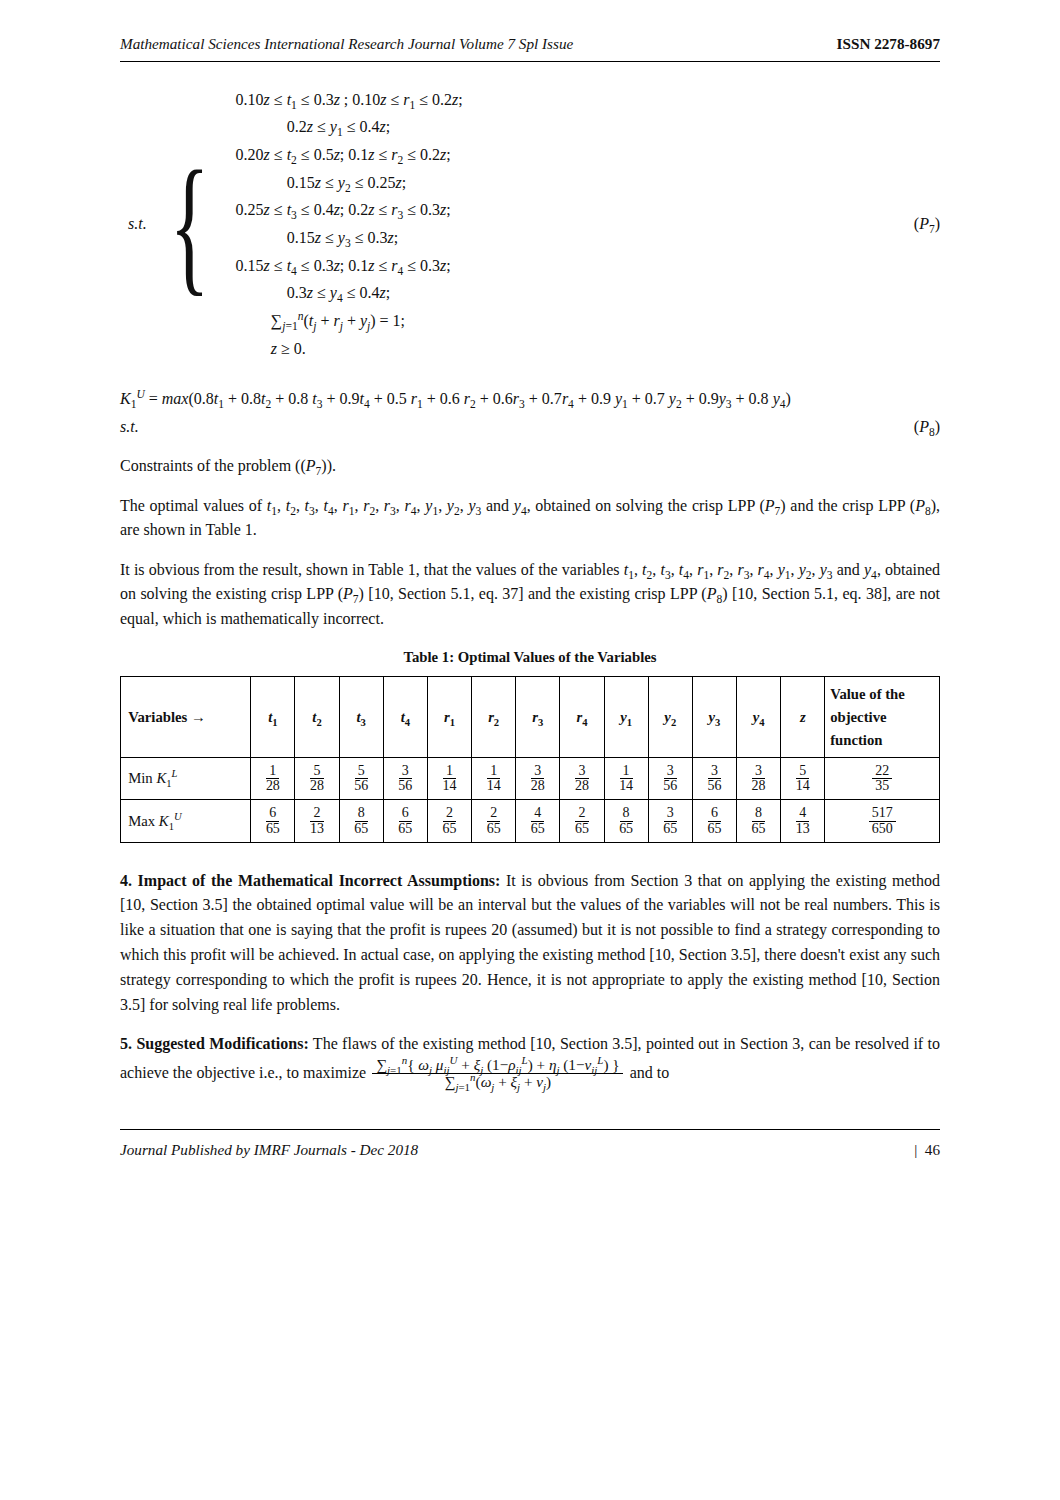Mathematical Sciences International Research Journal Volume 7 Spl Issue ISSN 2278-8697
s.t. {
0.10z ≤ t1 ≤ 0.3z ; 0.10z ≤ r1 ≤ 0.2z;
0.2z ≤ y1 ≤ 0.4z;
0.20z ≤ t2 ≤ 0.5z; 0.1z ≤ r2 ≤ 0.2z;
0.15z ≤ y2 ≤ 0.25z;
0.25z ≤ t3 ≤ 0.4z; 0.2z ≤ r3 ≤ 0.3z;
0.15z ≤ y3 ≤ 0.3z;
0.15z ≤ t4 ≤ 0.3z; 0.1z ≤ r4 ≤ 0.3z;
0.3z ≤ y4 ≤ 0.4z;
∑j=1n(tj + rj + yj) = 1;
z ≥ 0.
(P7)
K1U = max(0.8t1 + 0.8t2 + 0.8 t3 + 0.9t4 + 0.5 r1 + 0.6 r2 + 0.6r3 + 0.7r4 + 0.9 y1 + 0.7 y2 + 0.9y3 + 0.8 y4)
s.t. (P8)
Constraints of the problem ((P7)).
The optimal values of t1, t2, t3, t4, r1, r2, r3, r4, y1, y2, y3 and y4, obtained on solving the crisp LPP (P7) and the crisp LPP (P8), are shown in Table 1.
It is obvious from the result, shown in Table 1, that the values of the variables t1, t2, t3, t4, r1, r2, r3, r4, y1, y2, y3 and y4, obtained on solving the existing crisp LPP (P7) [10, Section 5.1, eq. 37] and the existing crisp LPP (P8) [10, Section 5.1, eq. 38], are not equal, which is mathematically incorrect.
Table 1: Optimal Values of the Variables
| Variables → | t 1 | t 2 | t 3 | t 4 | r 1 | r 2 | r 3 | r 4 | y 1 | y 2 | y 3 | y 4 | z | Value of the objective function |
| --- | --- | --- | --- | --- | --- | --- | --- | --- | --- | --- | --- | --- | --- | --- |
| Min K 1 L | 1 28 | 5 28 | 5 56 | 3 56 | 1 14 | 1 14 | 3 28 | 3 28 | 1 14 | 3 56 | 3 56 | 3 28 | 5 14 | 22 35 |
| Max K 1 U | 6 65 | 2 13 | 8 65 | 6 65 | 2 65 | 2 65 | 4 65 | 2 65 | 8 65 | 3 65 | 6 65 | 8 65 | 4 13 | 517 650 |
4. Impact of the Mathematical Incorrect Assumptions: It is obvious from Section 3 that on applying the existing method [10, Section 3.5] the obtained optimal value will be an interval but the values of the variables will not be real numbers. This is like a situation that one is saying that the profit is rupees 20 (assumed) but it is not possible to find a strategy corresponding to which this profit will be achieved. In actual case, on applying the existing method [10, Section 3.5], there doesn't exist any such strategy corresponding to which the profit is rupees 20. Hence, it is not appropriate to apply the existing method [10, Section 3.5] for solving real life problems.
5. Suggested Modifications: The flaws of the existing method [10, Section 3.5], pointed out in Section 3, can be resolved if to achieve the objective i.e., to maximize ∑j=1n{ ωj μijU + ξj (1−ρijL) + ηj (1−νijL) } ∑j=1n(ωj + ξj + νj) and to
Journal Published by IMRF Journals - Dec 2018 | 46